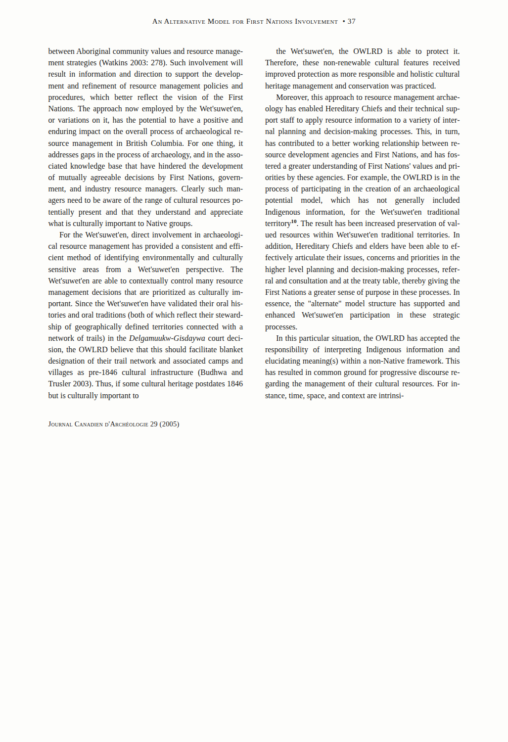An Alternative Model for First Nations Involvement• 37
between Aboriginal community values and resource management strategies (Watkins 2003: 278). Such involvement will result in information and direction to support the development and refinement of resource management policies and procedures, which better reflect the vision of the First Nations. The approach now employed by the Wet'suwet'en, or variations on it, has the potential to have a positive and enduring impact on the overall process of archaeological resource management in British Columbia. For one thing, it addresses gaps in the process of archaeology, and in the associated knowledge base that have hindered the development of mutually agreeable decisions by First Nations, government, and industry resource managers. Clearly such managers need to be aware of the range of cultural resources potentially present and that they understand and appreciate what is culturally important to Native groups.
For the Wet'suwet'en, direct involvement in archaeological resource management has provided a consistent and efficient method of identifying environmentally and culturally sensitive areas from a Wet'suwet'en perspective. The Wet'suwet'en are able to contextually control many resource management decisions that are prioritized as culturally important. Since the Wet'suwet'en have validated their oral histories and oral traditions (both of which reflect their stewardship of geographically defined territories connected with a network of trails) in the Delgamuukw-Gisdaywa court decision, the OWLRD believe that this should facilitate blanket designation of their trail network and associated camps and villages as pre-1846 cultural infrastructure (Budhwa and Trusler 2003). Thus, if some cultural heritage postdates 1846 but is culturally important to
the Wet'suwet'en, the OWLRD is able to protect it. Therefore, these non-renewable cultural features received improved protection as more responsible and holistic cultural heritage management and conservation was practiced.
Moreover, this approach to resource management archaeology has enabled Hereditary Chiefs and their technical support staff to apply resource information to a variety of internal planning and decision-making processes. This, in turn, has contributed to a better working relationship between resource development agencies and First Nations, and has fostered a greater understanding of First Nations' values and priorities by these agencies. For example, the OWLRD is in the process of participating in the creation of an archaeological potential model, which has not generally included Indigenous information, for the Wet'suwet'en traditional territory10. The result has been increased preservation of valued resources within Wet'suwet'en traditional territories. In addition, Hereditary Chiefs and elders have been able to effectively articulate their issues, concerns and priorities in the higher level planning and decision-making processes, referral and consultation and at the treaty table, thereby giving the First Nations a greater sense of purpose in these processes. In essence, the "alternate" model structure has supported and enhanced Wet'suwet'en participation in these strategic processes.
In this particular situation, the OWLRD has accepted the responsibility of interpreting Indigenous information and elucidating meaning(s) within a non-Native framework. This has resulted in common ground for progressive discourse regarding the management of their cultural resources. For instance, time, space, and context are intrinsi-
Journal Canadien d'Archéologie 29 (2005)